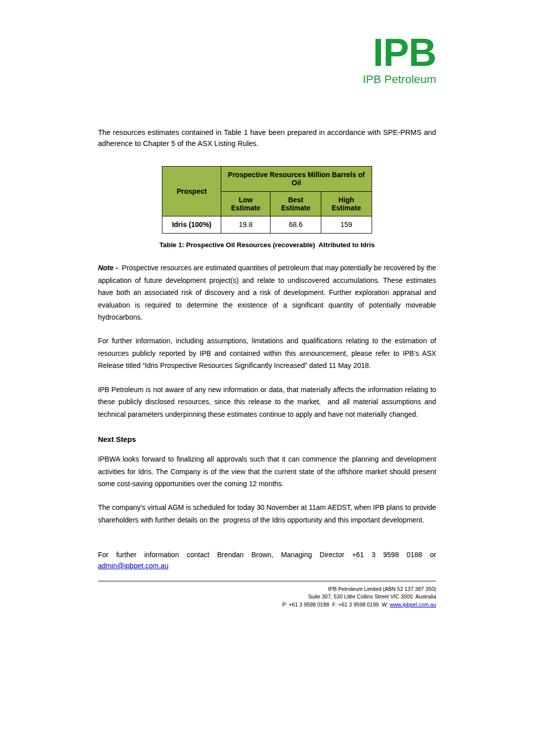IPB
IPB Petroleum
The resources estimates contained in Table 1 have been prepared in accordance with SPE-PRMS and adherence to Chapter 5 of the ASX Listing Rules.
| Prospect | Prospective Resources Million Barrels of Oil |
| --- | --- |
| Low Estimate | Best Estimate | High Estimate |
| Idris (100%) | 19.8 | 68.6 | 159 |
Table 1: Prospective Oil Resources (recoverable) Attributed to Idris
Note - Prospective resources are estimated quantities of petroleum that may potentially be recovered by the application of future development project(s) and relate to undiscovered accumulations. These estimates have both an associated risk of discovery and a risk of development. Further exploration appraisal and evaluation is required to determine the existence of a significant quantity of potentially moveable hydrocarbons.
For further information, including assumptions, limitations and qualifications relating to the estimation of resources publicly reported by IPB and contained within this announcement, please refer to IPB’s ASX Release titled “Idris Prospective Resources Significantly Increased” dated 11 May 2018.
IPB Petroleum is not aware of any new information or data, that materially affects the information relating to these publicly disclosed resources, since this release to the market, and all material assumptions and technical parameters underpinning these estimates continue to apply and have not materially changed.
Next Steps
IPBWA looks forward to finalizing all approvals such that it can commence the planning and development activities for Idris. The Company is of the view that the current state of the offshore market should present some cost-saving opportunities over the coming 12 months.
The company's virtual AGM is scheduled for today 30 November at 11am AEDST, when IPB plans to provide shareholders with further details on the progress of the Idris opportunity and this important development.
For further information contact Brendan Brown, Managing Director +61 3 9598 0188 or admin@ipbpet.com.au
IPB Petroleum Limited (ABN 52 137 387 350)
Suite 307, 530 Little Collins Street VIC 3000 Australia
P: +61 3 9598 0188 F: +61 3 9598 0199 W: www.ipbpet.com.au